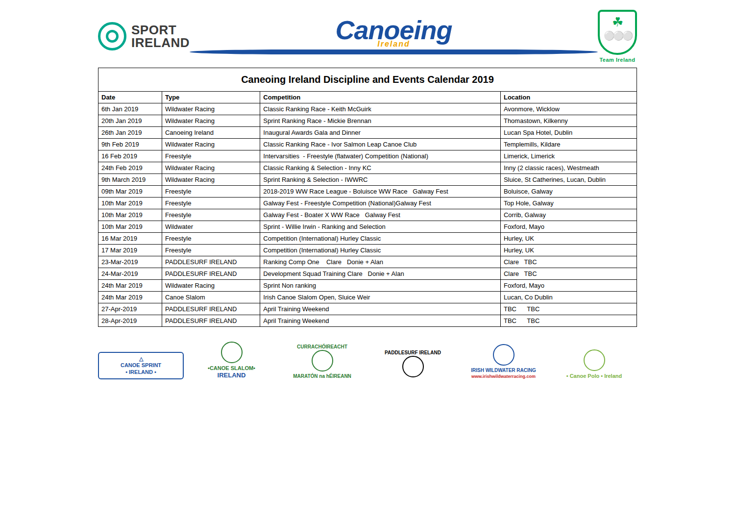SPORT
IRELAND
Canoeing
Ireland
☘
⚪⚪⚪
Team Ireland
| Caneoing Ireland Discipline and Events Calendar 2019 |
| Date | Type | Competition | Location |
| 6th Jan 2019 | Wildwater Racing | Classic Ranking Race - Keith McGuirk | Avonmore, Wicklow |
| 20th Jan 2019 | Wildwater Racing | Sprint Ranking Race - Mickie Brennan | Thomastown, Kilkenny |
| 26th Jan 2019 | Canoeing Ireland | Inaugural Awards Gala and Dinner | Lucan Spa Hotel, Dublin |
| 9th Feb 2019 | Wildwater Racing | Classic Ranking Race - Ivor Salmon Leap Canoe Club | Templemills, Kildare |
| 16 Feb 2019 | Freestyle | Intervarsities - Freestyle (flatwater) Competition (National) | Limerick, Limerick |
| 24th Feb 2019 | Wildwater Racing | Classic Ranking & Selection - Inny KC | Inny (2 classic races), Westmeath |
| 9th March 2019 | Wildwater Racing | Sprint Ranking & Selection - IWWRC | Sluice, St Catherines, Lucan, Dublin |
| 09th Mar 2019 | Freestyle | 2018-2019 WW Race League - Boluisce WW Race Galway Fest | Boluisce, Galway |
| 10th Mar 2019 | Freestyle | Galway Fest - Freestyle Competition (National)Galway Fest | Top Hole, Galway |
| 10th Mar 2019 | Freestyle | Galway Fest - Boater X WW Race Galway Fest | Corrib, Galway |
| 10th Mar 2019 | Wildwater | Sprint - Willie Irwin - Ranking and Selection | Foxford, Mayo |
| 16 Mar 2019 | Freestyle | Competition (International) Hurley Classic | Hurley, UK |
| 17 Mar 2019 | Freestyle | Competition (International) Hurley Classic | Hurley, UK |
| 23-Mar-2019 | PADDLESURF IRELAND | Ranking Comp One Clare Donie + Alan | Clare TBC |
| 24-Mar-2019 | PADDLESURF IRELAND | Development Squad Training Clare Donie + Alan | Clare TBC |
| 24th Mar 2019 | Wildwater Racing | Sprint Non ranking | Foxford, Mayo |
| 24th Mar 2019 | Canoe Slalom | Irish Canoe Slalom Open, Sluice Weir | Lucan, Co Dublin |
| 27-Apr-2019 | PADDLESURF IRELAND | April Training Weekend | TBC TBC |
| 28-Apr-2019 | PADDLESURF IRELAND | April Training Weekend | TBC TBC |
△
CANOE SPRINT
• IRELAND •
•CANOE SLALOM•
IRELAND
CURRACHÓIREACHT
MARATÓN na hÉIREANN
PADDLESURF IRELAND
IRISH WILDWATER RACING
www.irishwildwaterracing.com
• Canoe Polo • Ireland